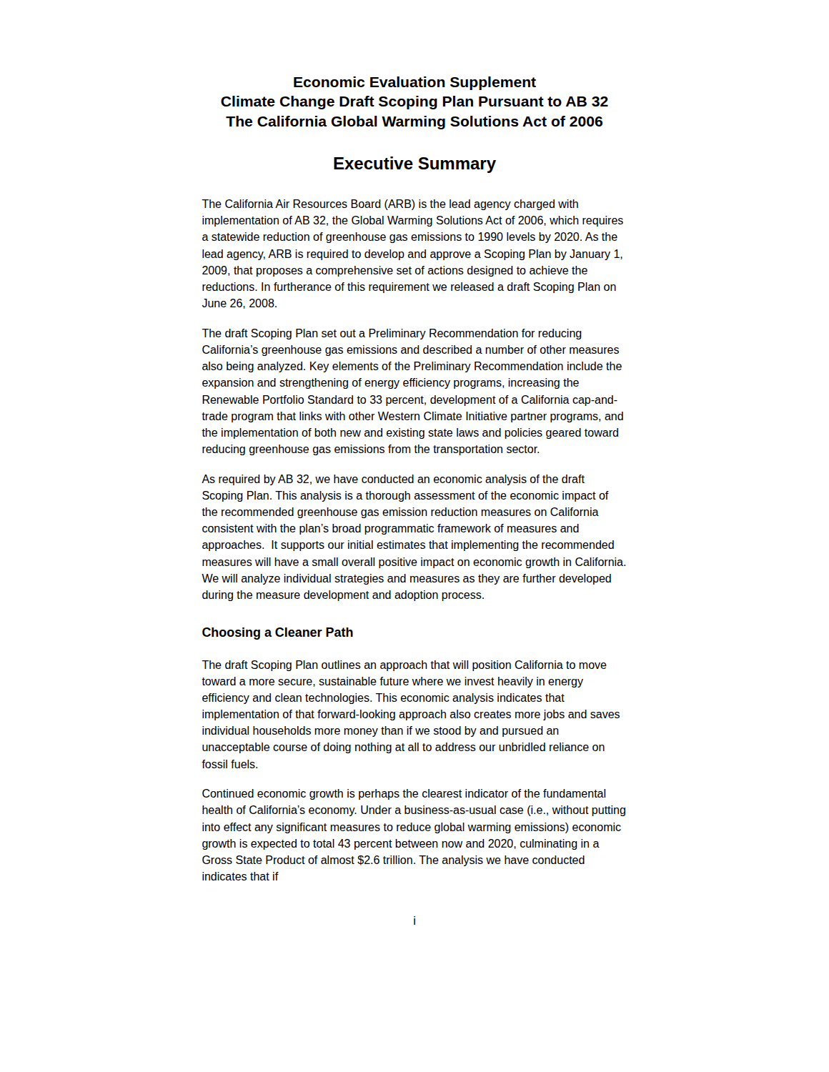Economic Evaluation Supplement
Climate Change Draft Scoping Plan Pursuant to AB 32
The California Global Warming Solutions Act of 2006
Executive Summary
The California Air Resources Board (ARB) is the lead agency charged with implementation of AB 32, the Global Warming Solutions Act of 2006, which requires a statewide reduction of greenhouse gas emissions to 1990 levels by 2020. As the lead agency, ARB is required to develop and approve a Scoping Plan by January 1, 2009, that proposes a comprehensive set of actions designed to achieve the reductions. In furtherance of this requirement we released a draft Scoping Plan on June 26, 2008.
The draft Scoping Plan set out a Preliminary Recommendation for reducing California’s greenhouse gas emissions and described a number of other measures also being analyzed. Key elements of the Preliminary Recommendation include the expansion and strengthening of energy efficiency programs, increasing the Renewable Portfolio Standard to 33 percent, development of a California cap-and-trade program that links with other Western Climate Initiative partner programs, and the implementation of both new and existing state laws and policies geared toward reducing greenhouse gas emissions from the transportation sector.
As required by AB 32, we have conducted an economic analysis of the draft Scoping Plan. This analysis is a thorough assessment of the economic impact of the recommended greenhouse gas emission reduction measures on California consistent with the plan’s broad programmatic framework of measures and approaches. It supports our initial estimates that implementing the recommended measures will have a small overall positive impact on economic growth in California. We will analyze individual strategies and measures as they are further developed during the measure development and adoption process.
Choosing a Cleaner Path
The draft Scoping Plan outlines an approach that will position California to move toward a more secure, sustainable future where we invest heavily in energy efficiency and clean technologies. This economic analysis indicates that implementation of that forward-looking approach also creates more jobs and saves individual households more money than if we stood by and pursued an unacceptable course of doing nothing at all to address our unbridled reliance on fossil fuels.
Continued economic growth is perhaps the clearest indicator of the fundamental health of California’s economy. Under a business-as-usual case (i.e., without putting into effect any significant measures to reduce global warming emissions) economic growth is expected to total 43 percent between now and 2020, culminating in a Gross State Product of almost $2.6 trillion. The analysis we have conducted indicates that if
i